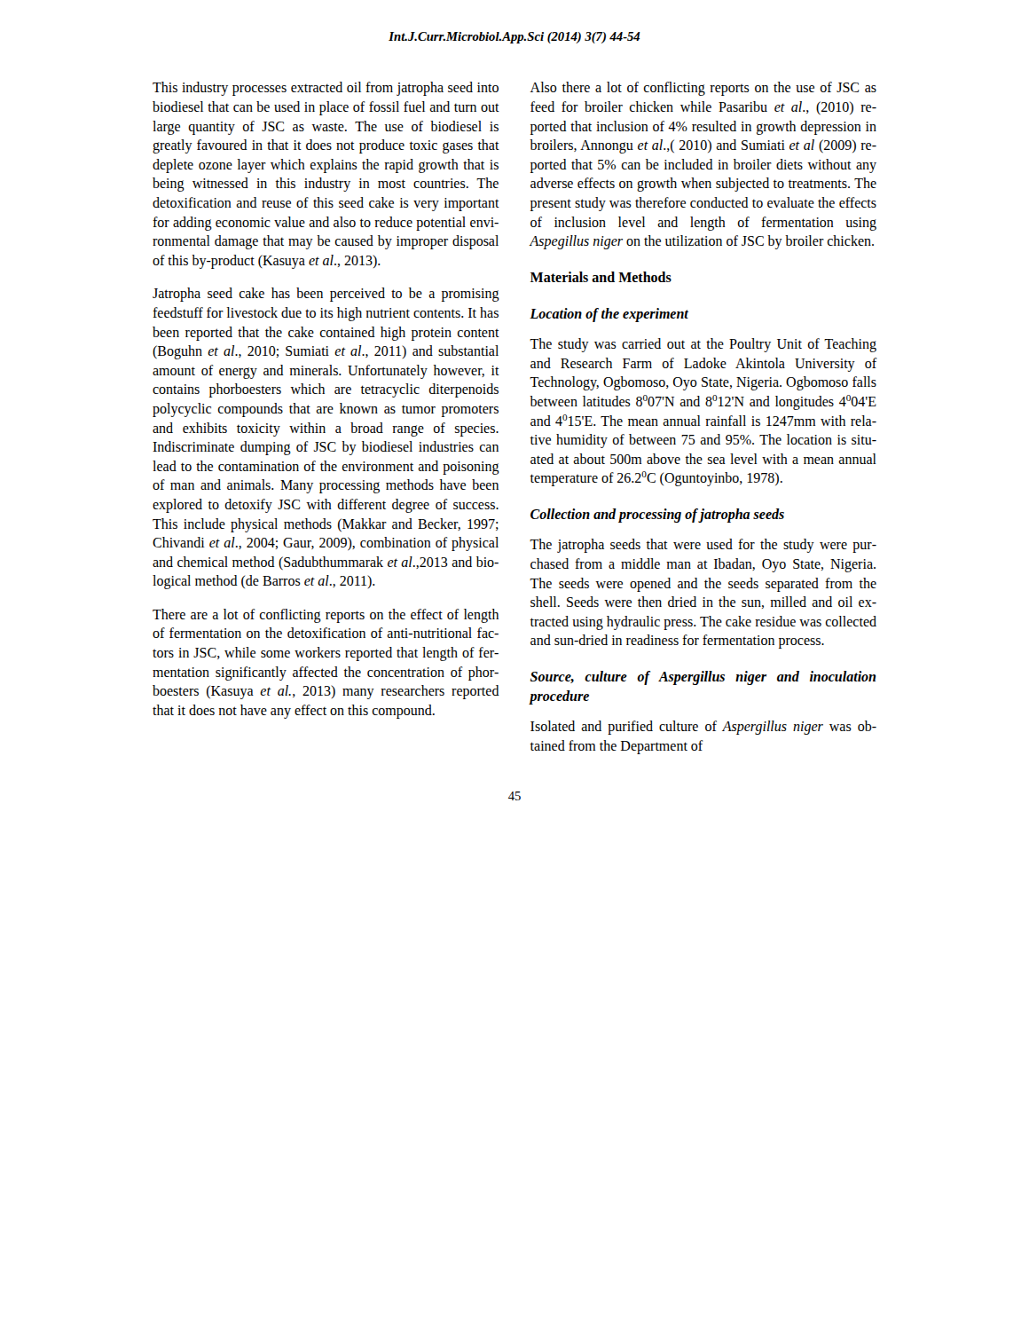Int.J.Curr.Microbiol.App.Sci (2014) 3(7) 44-54
This industry processes extracted oil from jatropha seed into biodiesel that can be used in place of fossil fuel and turn out large quantity of JSC as waste. The use of biodiesel is greatly favoured in that it does not produce toxic gases that deplete ozone layer which explains the rapid growth that is being witnessed in this industry in most countries. The detoxification and reuse of this seed cake is very important for adding economic value and also to reduce potential environmental damage that may be caused by improper disposal of this by-product (Kasuya et al., 2013).
Jatropha seed cake has been perceived to be a promising feedstuff for livestock due to its high nutrient contents. It has been reported that the cake contained high protein content (Boguhn et al., 2010; Sumiati et al., 2011) and substantial amount of energy and minerals. Unfortunately however, it contains phorboesters which are tetracyclic diterpenoids polycyclic compounds that are known as tumor promoters and exhibits toxicity within a broad range of species. Indiscriminate dumping of JSC by biodiesel industries can lead to the contamination of the environment and poisoning of man and animals. Many processing methods have been explored to detoxify JSC with different degree of success. This include physical methods (Makkar and Becker, 1997; Chivandi et al., 2004; Gaur, 2009), combination of physical and chemical method (Sadubthummarak et al.,2013 and biological method (de Barros et al., 2011).
There are a lot of conflicting reports on the effect of length of fermentation on the detoxification of anti-nutritional factors in JSC, while some workers reported that length of fermentation significantly affected the concentration of phorboesters (Kasuya et al., 2013) many researchers reported that it does not have any effect on this compound.
Also there a lot of conflicting reports on the use of JSC as feed for broiler chicken while Pasaribu et al., (2010) reported that inclusion of 4% resulted in growth depression in broilers, Annongu et al.,( 2010) and Sumiati et al (2009) reported that 5% can be included in broiler diets without any adverse effects on growth when subjected to treatments. The present study was therefore conducted to evaluate the effects of inclusion level and length of fermentation using Aspegillus niger on the utilization of JSC by broiler chicken.
Materials and Methods
Location of the experiment
The study was carried out at the Poultry Unit of Teaching and Research Farm of Ladoke Akintola University of Technology, Ogbomoso, Oyo State, Nigeria. Ogbomoso falls between latitudes 8007'N and 8012'N and longitudes 4004'E and 4015'E. The mean annual rainfall is 1247mm with relative humidity of between 75 and 95%. The location is situated at about 500m above the sea level with a mean annual temperature of 26.20C (Oguntoyinbo, 1978).
Collection and processing of jatropha seeds
The jatropha seeds that were used for the study were purchased from a middle man at Ibadan, Oyo State, Nigeria. The seeds were opened and the seeds separated from the shell. Seeds were then dried in the sun, milled and oil extracted using hydraulic press. The cake residue was collected and sun-dried in readiness for fermentation process.
Source, culture of Aspergillus niger and inoculation procedure
Isolated and purified culture of Aspergillus niger was obtained from the Department of
45